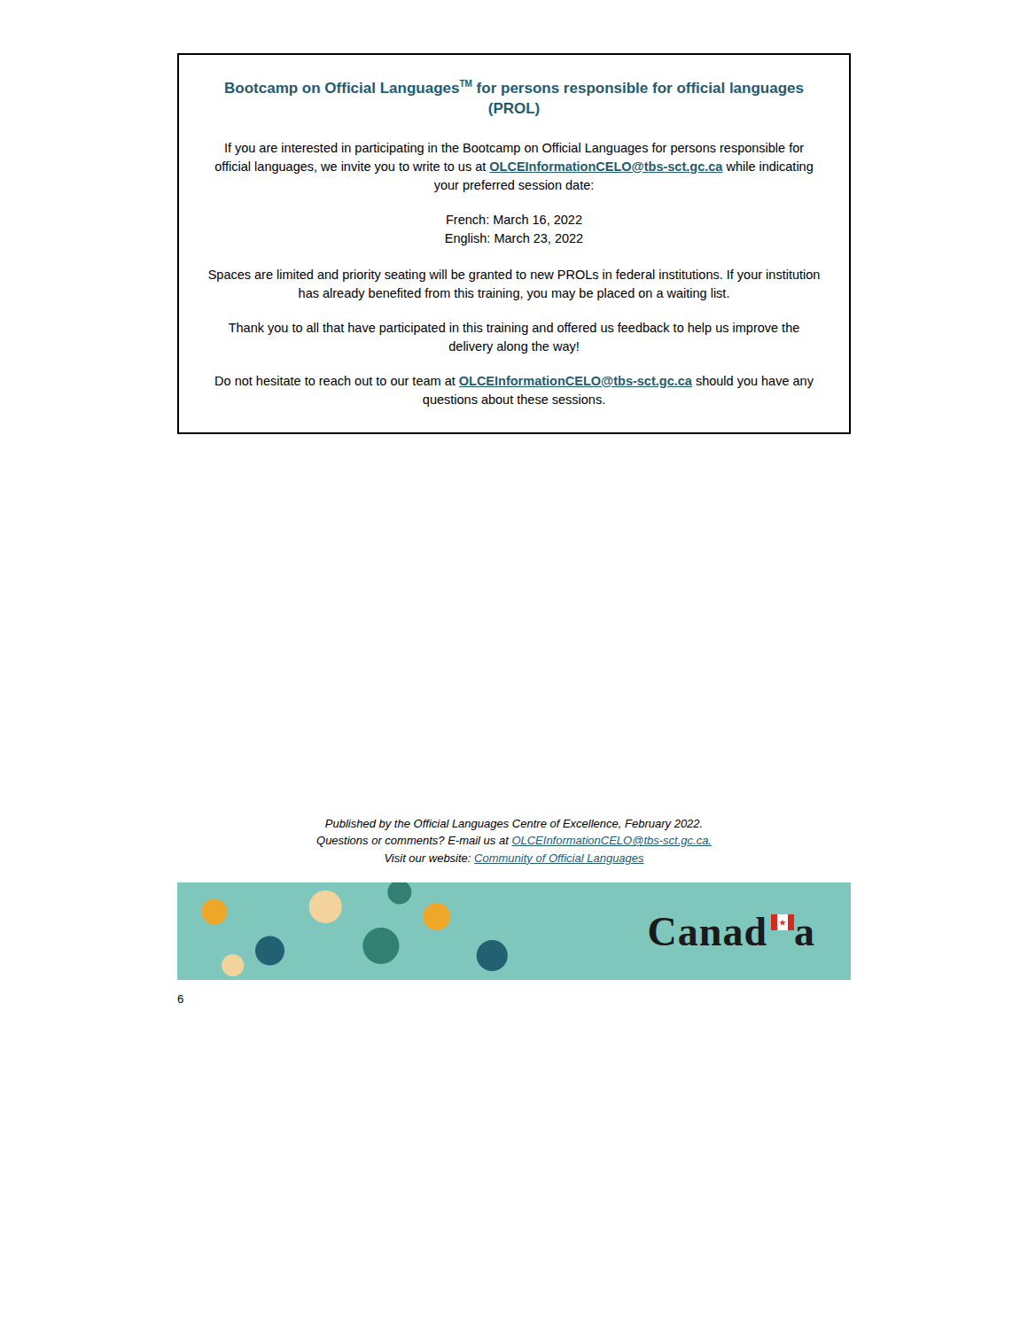Bootcamp on Official LanguagesTM for persons responsible for official languages (PROL)
If you are interested in participating in the Bootcamp on Official Languages for persons responsible for official languages, we invite you to write to us at OLCEInformationCELO@tbs-sct.gc.ca while indicating your preferred session date:
French: March 16, 2022
English: March 23, 2022
Spaces are limited and priority seating will be granted to new PROLs in federal institutions. If your institution has already benefited from this training, you may be placed on a waiting list.
Thank you to all that have participated in this training and offered us feedback to help us improve the delivery along the way!
Do not hesitate to reach out to our team at OLCEInformationCELO@tbs-sct.gc.ca should you have any questions about these sessions.
Published by the Official Languages Centre of Excellence, February 2022.
Questions or comments? E-mail us at OLCEInformationCELO@tbs-sct.gc.ca.
Visit our website: Community of Official Languages
Canad a
6